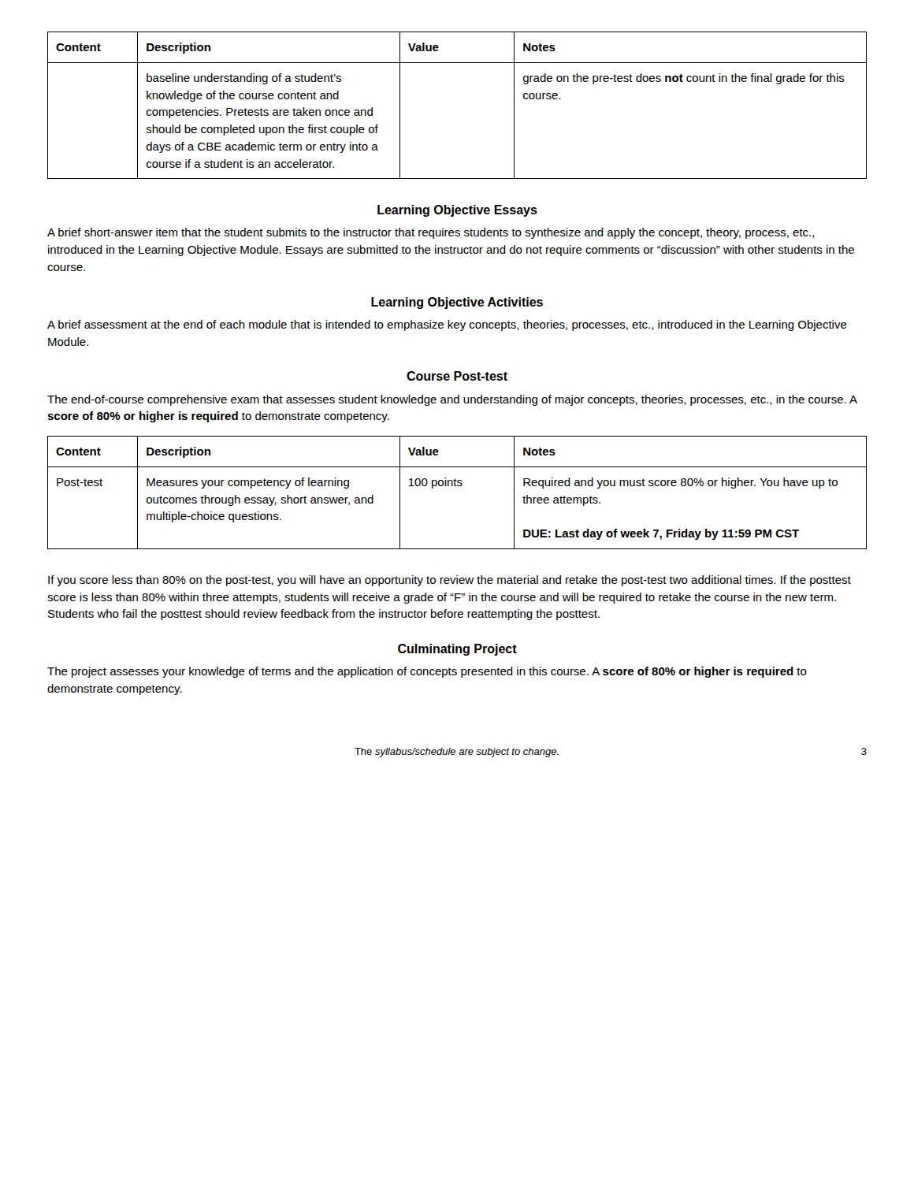| Content | Description | Value | Notes |
| --- | --- | --- | --- |
| | baseline understanding of a student’s knowledge of the course content and competencies. Pretests are taken once and should be completed upon the first couple of days of a CBE academic term or entry into a course if a student is an accelerator. | | grade on the pre-test does not count in the final grade for this course. |
Learning Objective Essays
A brief short-answer item that the student submits to the instructor that requires students to synthesize and apply the concept, theory, process, etc., introduced in the Learning Objective Module. Essays are submitted to the instructor and do not require comments or “discussion” with other students in the course.
Learning Objective Activities
A brief assessment at the end of each module that is intended to emphasize key concepts, theories, processes, etc., introduced in the Learning Objective Module.
Course Post-test
The end-of-course comprehensive exam that assesses student knowledge and understanding of major concepts, theories, processes, etc., in the course. A score of 80% or higher is required to demonstrate competency.
| Content | Description | Value | Notes |
| --- | --- | --- | --- |
| Post-test | Measures your competency of learning outcomes through essay, short answer, and multiple-choice questions. | 100 points | Required and you must score 80% or higher. You have up to three attempts. DUE: Last day of week 7, Friday by 11:59 PM CST |
If you score less than 80% on the post-test, you will have an opportunity to review the material and retake the post-test two additional times. If the posttest score is less than 80% within three attempts, students will receive a grade of “F” in the course and will be required to retake the course in the new term. Students who fail the posttest should review feedback from the instructor before reattempting the posttest.
Culminating Project
The project assesses your knowledge of terms and the application of concepts presented in this course. A score of 80% or higher is required to demonstrate competency.
The syllabus/schedule are subject to change. 3